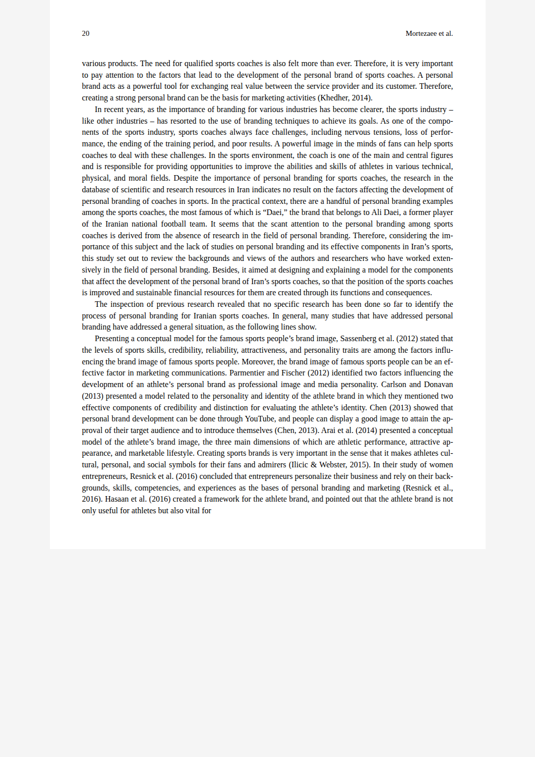20 Mortezaee et al.
various products. The need for qualified sports coaches is also felt more than ever. Therefore, it is very important to pay attention to the factors that lead to the development of the personal brand of sports coaches. A personal brand acts as a powerful tool for exchanging real value between the service provider and its customer. Therefore, creating a strong personal brand can be the basis for marketing activities (Khedher, 2014).
In recent years, as the importance of branding for various industries has become clearer, the sports industry – like other industries – has resorted to the use of branding techniques to achieve its goals. As one of the components of the sports industry, sports coaches always face challenges, including nervous tensions, loss of performance, the ending of the training period, and poor results. A powerful image in the minds of fans can help sports coaches to deal with these challenges. In the sports environment, the coach is one of the main and central figures and is responsible for providing opportunities to improve the abilities and skills of athletes in various technical, physical, and moral fields. Despite the importance of personal branding for sports coaches, the research in the database of scientific and research resources in Iran indicates no result on the factors affecting the development of personal branding of coaches in sports. In the practical context, there are a handful of personal branding examples among the sports coaches, the most famous of which is “Daei,” the brand that belongs to Ali Daei, a former player of the Iranian national football team. It seems that the scant attention to the personal branding among sports coaches is derived from the absence of research in the field of personal branding. Therefore, considering the importance of this subject and the lack of studies on personal branding and its effective components in Iran’s sports, this study set out to review the backgrounds and views of the authors and researchers who have worked extensively in the field of personal branding. Besides, it aimed at designing and explaining a model for the components that affect the development of the personal brand of Iran’s sports coaches, so that the position of the sports coaches is improved and sustainable financial resources for them are created through its functions and consequences.
The inspection of previous research revealed that no specific research has been done so far to identify the process of personal branding for Iranian sports coaches. In general, many studies that have addressed personal branding have addressed a general situation, as the following lines show.
Presenting a conceptual model for the famous sports people’s brand image, Sassenberg et al. (2012) stated that the levels of sports skills, credibility, reliability, attractiveness, and personality traits are among the factors influencing the brand image of famous sports people. Moreover, the brand image of famous sports people can be an effective factor in marketing communications. Parmentier and Fischer (2012) identified two factors influencing the development of an athlete’s personal brand as professional image and media personality. Carlson and Donavan (2013) presented a model related to the personality and identity of the athlete brand in which they mentioned two effective components of credibility and distinction for evaluating the athlete’s identity. Chen (2013) showed that personal brand development can be done through YouTube, and people can display a good image to attain the approval of their target audience and to introduce themselves (Chen, 2013). Arai et al. (2014) presented a conceptual model of the athlete’s brand image, the three main dimensions of which are athletic performance, attractive appearance, and marketable lifestyle. Creating sports brands is very important in the sense that it makes athletes cultural, personal, and social symbols for their fans and admirers (Ilicic & Webster, 2015). In their study of women entrepreneurs, Resnick et al. (2016) concluded that entrepreneurs personalize their business and rely on their backgrounds, skills, competencies, and experiences as the bases of personal branding and marketing (Resnick et al., 2016). Hasaan et al. (2016) created a framework for the athlete brand, and pointed out that the athlete brand is not only useful for athletes but also vital for